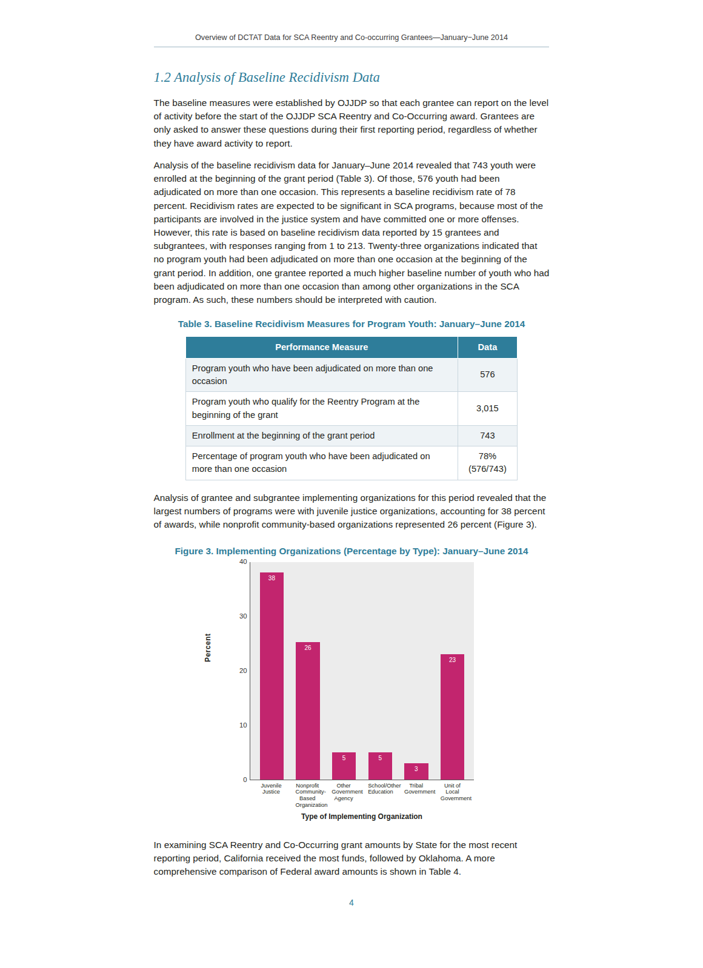Overview of DCTAT Data for SCA Reentry and Co-occurring Grantees—January−June 2014
1.2 Analysis of Baseline Recidivism Data
The baseline measures were established by OJJDP so that each grantee can report on the level of activity before the start of the OJJDP SCA Reentry and Co-Occurring award. Grantees are only asked to answer these questions during their first reporting period, regardless of whether they have award activity to report.
Analysis of the baseline recidivism data for January–June 2014 revealed that 743 youth were enrolled at the beginning of the grant period (Table 3). Of those, 576 youth had been adjudicated on more than one occasion. This represents a baseline recidivism rate of 78 percent. Recidivism rates are expected to be significant in SCA programs, because most of the participants are involved in the justice system and have committed one or more offenses. However, this rate is based on baseline recidivism data reported by 15 grantees and subgrantees, with responses ranging from 1 to 213. Twenty-three organizations indicated that no program youth had been adjudicated on more than one occasion at the beginning of the grant period. In addition, one grantee reported a much higher baseline number of youth who had been adjudicated on more than one occasion than among other organizations in the SCA program. As such, these numbers should be interpreted with caution.
Table 3. Baseline Recidivism Measures for Program Youth: January–June 2014
| Performance Measure | Data |
| --- | --- |
| Program youth who have been adjudicated on more than one occasion | 576 |
| Program youth who qualify for the Reentry Program at the beginning of the grant | 3,015 |
| Enrollment at the beginning of the grant period | 743 |
| Percentage of program youth who have been adjudicated on more than one occasion | 78% (576/743) |
Analysis of grantee and subgrantee implementing organizations for this period revealed that the largest numbers of programs were with juvenile justice organizations, accounting for 38 percent of awards, while nonprofit community-based organizations represented 26 percent (Figure 3).
Figure 3. Implementing Organizations (Percentage by Type): January–June 2014
Percent
40 30 20 10 0
38
26
5
5
3
23
Juvenile Justice
Nonprofit Community-Based Organization
Other Government Agency
School/Other Education
Tribal Government
Unit of Local Government
Type of Implementing Organization
In examining SCA Reentry and Co-Occurring grant amounts by State for the most recent reporting period, California received the most funds, followed by Oklahoma. A more comprehensive comparison of Federal award amounts is shown in Table 4.
4